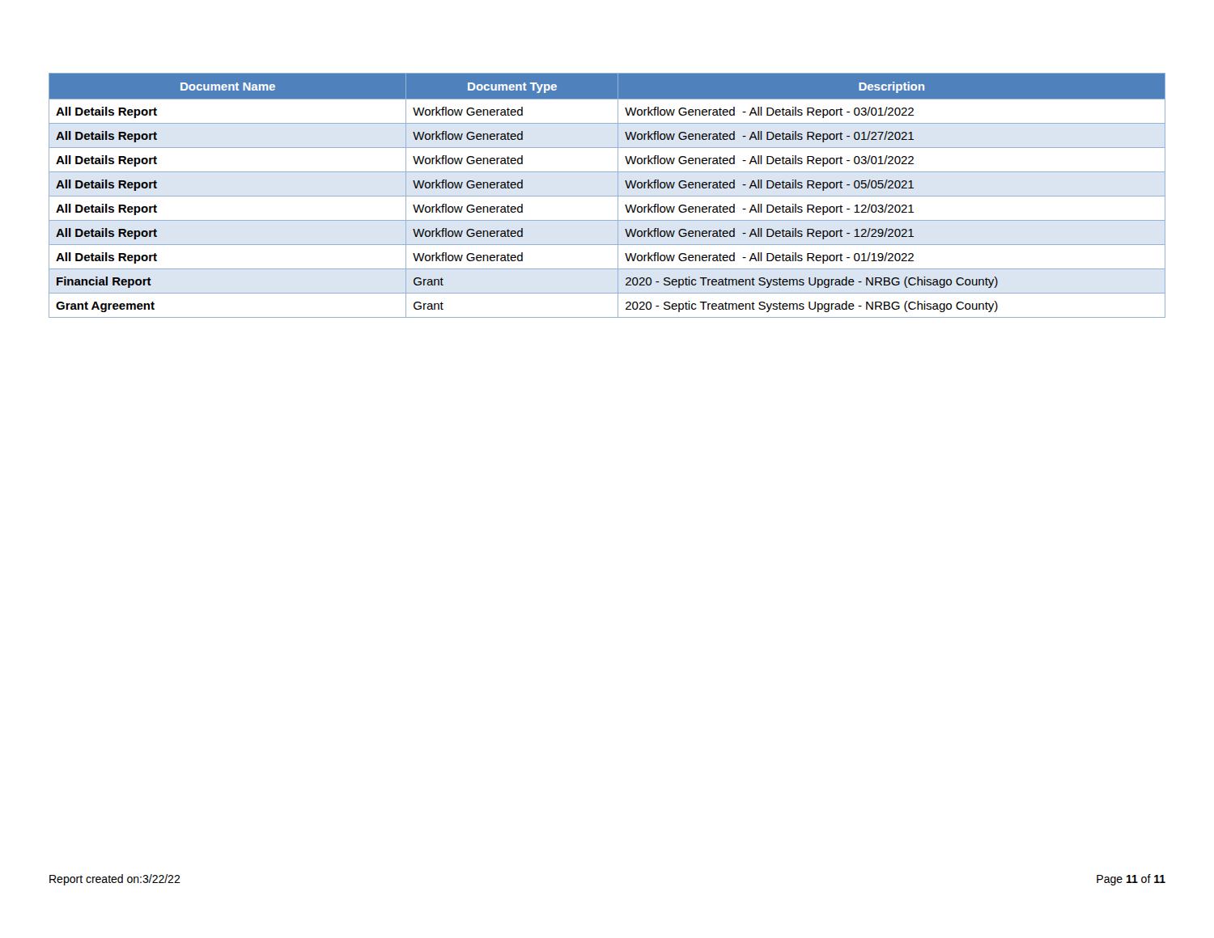| Document Name | Document Type | Description |
| --- | --- | --- |
| All Details Report | Workflow Generated | Workflow Generated - All Details Report - 03/01/2022 |
| All Details Report | Workflow Generated | Workflow Generated - All Details Report - 01/27/2021 |
| All Details Report | Workflow Generated | Workflow Generated - All Details Report - 03/01/2022 |
| All Details Report | Workflow Generated | Workflow Generated - All Details Report - 05/05/2021 |
| All Details Report | Workflow Generated | Workflow Generated - All Details Report - 12/03/2021 |
| All Details Report | Workflow Generated | Workflow Generated - All Details Report - 12/29/2021 |
| All Details Report | Workflow Generated | Workflow Generated - All Details Report - 01/19/2022 |
| Financial Report | Grant | 2020 - Septic Treatment Systems Upgrade - NRBG (Chisago County) |
| Grant Agreement | Grant | 2020 - Septic Treatment Systems Upgrade - NRBG (Chisago County) |
Report created on:3/22/22
Page 11 of 11